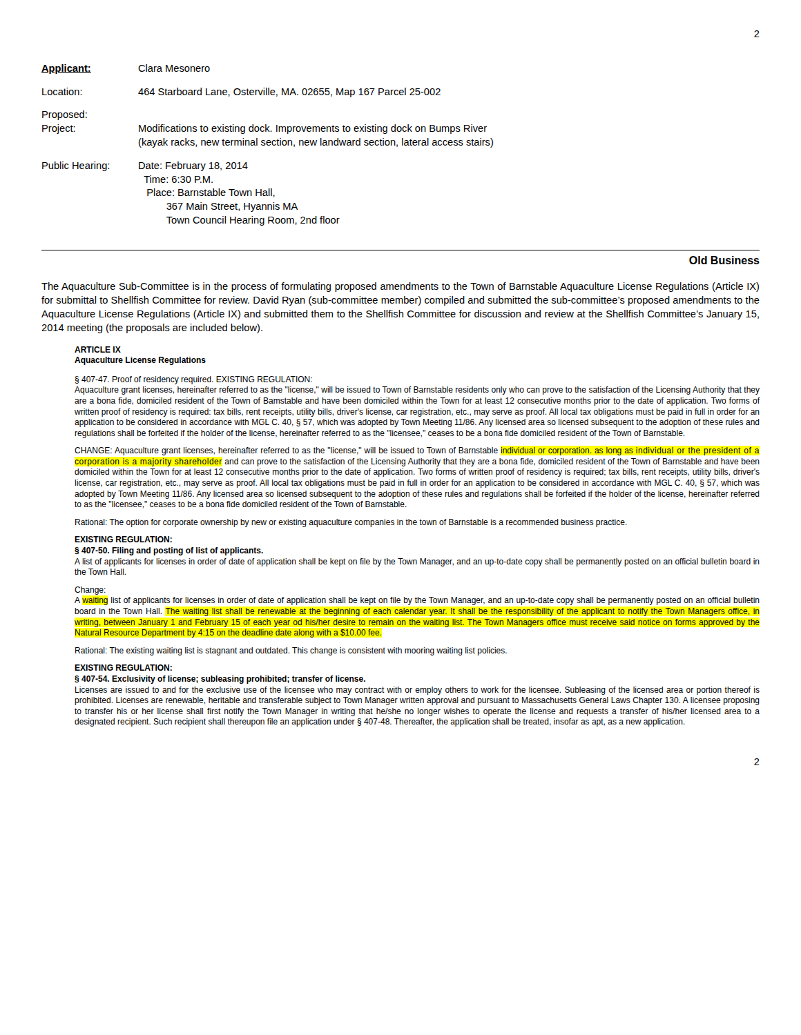2
| Applicant: | Clara Mesonero |
| Location: | 464 Starboard Lane, Osterville, MA. 02655, Map 167 Parcel 25-002 |
| Proposed: Project: | Modifications to existing dock. Improvements to existing dock on Bumps River (kayak racks, new terminal section, new landward section, lateral access stairs) |
| Public Hearing: | Date: February 18, 2014 Time: 6:30 P.M. Place: Barnstable Town Hall, 367 Main Street, Hyannis MA Town Council Hearing Room, 2nd floor |
Old Business
The Aquaculture Sub-Committee is in the process of formulating proposed amendments to the Town of Barnstable Aquaculture License Regulations (Article IX) for submittal to Shellfish Committee for review. David Ryan (sub-committee member) compiled and submitted the sub-committee’s proposed amendments to the Aquaculture License Regulations (Article IX) and submitted them to the Shellfish Committee for discussion and review at the Shellfish Committee’s January 15, 2014 meeting (the proposals are included below).
ARTICLE IX
Aquaculture License Regulations
§ 407-47. Proof of residency required. EXISTING REGULATION:
Aquaculture grant licenses, hereinafter referred to as the "license," will be issued to Town of Barnstable residents only who can prove to the satisfaction of the Licensing Authority that they are a bona fide, domiciled resident of the Town of Bamstable and have been domiciled within the Town for at least 12 consecutive months prior to the date of application. Two forms of written proof of residency is required: tax bills, rent receipts, utility bills, driver's license, car registration, etc., may serve as proof. All local tax obligations must be paid in full in order for an application to be considered in accordance with MGL C. 40, § 57, which was adopted by Town Meeting 11/86. Any licensed area so licensed subsequent to the adoption of these rules and regulations shall be forfeited if the holder of the license, hereinafter referred to as the "licensee," ceases to be a bona fide domiciled resident of the Town of Barnstable.
CHANGE: Aquaculture grant licenses, hereinafter referred to as the "license," will be issued to Town of Barnstable individual or corporation. as long as individual or the president of a corporation is a majority shareholder and can prove to the satisfaction of the Licensing Authority that they are a bona fide, domiciled resident of the Town of Barnstable and have been domiciled within the Town for at least 12 consecutive months prior to the date of application. Two forms of written proof of residency is required; tax bills, rent receipts, utility bills, driver's license, car registration, etc., may serve as proof. All local tax obligations must be paid in full in order for an application to be considered in accordance with MGL C. 40, § 57, which was adopted by Town Meeting 11/86. Any licensed area so licensed subsequent to the adoption of these rules and regulations shall be forfeited if the holder of the license, hereinafter referred to as the "licensee," ceases to be a bona fide domiciled resident of the Town of Barnstable.
Rational: The option for corporate ownership by new or existing aquaculture companies in the town of Barnstable is a recommended business practice.
EXISTING REGULATION:
§ 407-50. Filing and posting of list of applicants.
A list of applicants for licenses in order of date of application shall be kept on file by the Town Manager, and an up-to-date copy shall be permanently posted on an official bulletin board in the Town Hall.
Change:
A waiting list of applicants for licenses in order of date of application shall be kept on file by the Town Manager, and an up-to-date copy shall be permanently posted on an official bulletin board in the Town Hall. The waiting list shall be renewable at the beginning of each calendar year. It shall be the responsibility of the applicant to notify the Town Managers office, in writing, between January 1 and February 15 of each year od his/her desire to remain on the waiting list. The Town Managers office must receive said notice on forms approved by the Natural Resource Department by 4:15 on the deadline date along with a $10.00 fee.
Rational: The existing waiting list is stagnant and outdated. This change is consistent with mooring waiting list policies.
EXISTING REGULATION:
§ 407-54. Exclusivity of license; subleasing prohibited; transfer of license.
Licenses are issued to and for the exclusive use of the licensee who may contract with or employ others to work for the licensee. Subleasing of the licensed area or portion thereof is prohibited. Licenses are renewable, heritable and transferable subject to Town Manager written approval and pursuant to Massachusetts General Laws Chapter 130. A licensee proposing to transfer his or her license shall first notify the Town Manager in writing that he/she no longer wishes to operate the license and requests a transfer of his/her licensed area to a designated recipient. Such recipient shall thereupon file an application under § 407-48. Thereafter, the application shall be treated, insofar as apt, as a new application.
2